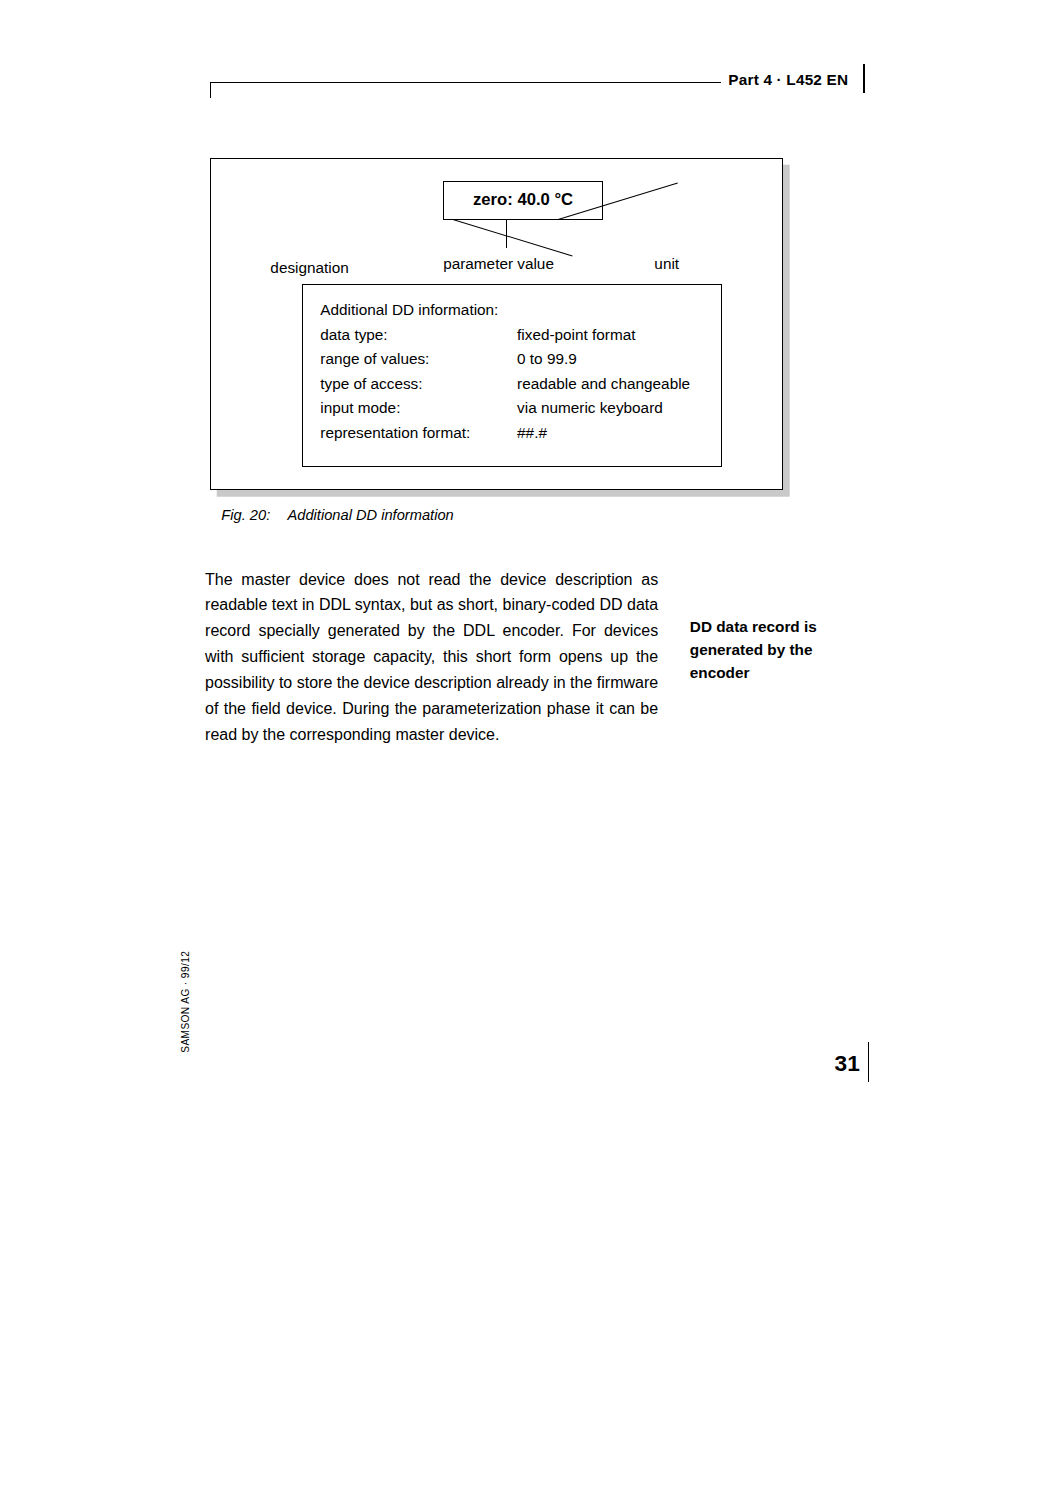Part 4 · L452 EN
zero: 40.0 °C
designation
parameter value
unit
Additional DD information:
| data type: | fixed-point format |
| range of values: | 0 to 99.9 |
| type of access: | readable and changeable |
| input mode: | via numeric keyboard |
| representation format: | ##.# |
Fig. 20: Additional DD information
The master device does not read the device description as readable text in DDL syntax, but as short, binary-coded DD data record specially generated by the DDL encoder. For devices with sufficient storage capacity, this short form opens up the possibility to store the device description already in the firmware of the field device. During the parameterization phase it can be read by the corresponding master device.
DD data record is generated by the encoder
SAMSON AG · 99/12
31